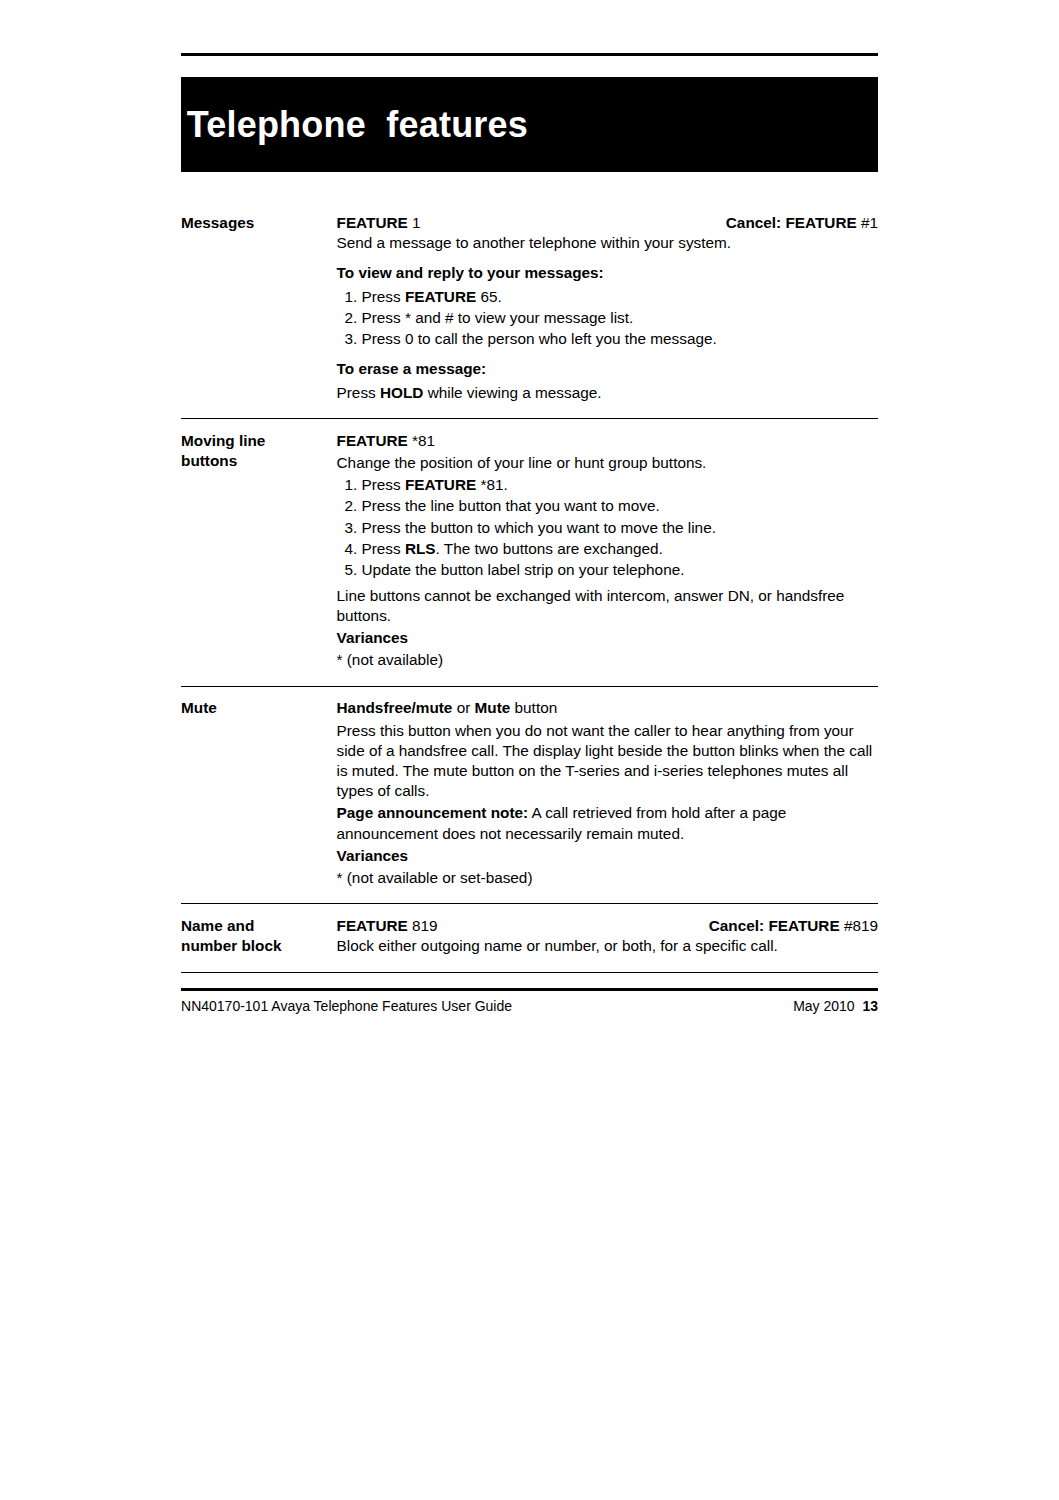Telephone features
| Messages | FEATURE 1 Cancel: FEATURE #1 Send a message to another telephone within your system. To view and reply to your messages: Press FEATURE 65. Press * and # to view your message list. Press 0 to call the person who left you the message. To erase a message: Press HOLD while viewing a message. |
| Moving line buttons | FEATURE *81 Change the position of your line or hunt group buttons. Press FEATURE *81. Press the line button that you want to move. Press the button to which you want to move the line. Press RLS . The two buttons are exchanged. Update the button label strip on your telephone. Line buttons cannot be exchanged with intercom, answer DN, or handsfree buttons. Variances * (not available) |
| Mute | Handsfree/mute or Mute button Press this button when you do not want the caller to hear anything from your side of a handsfree call. The display light beside the button blinks when the call is muted. The mute button on the T-series and i-series telephones mutes all types of calls. Page announcement note: A call retrieved from hold after a page announcement does not necessarily remain muted. Variances * (not available or set-based) |
| Name and number block | FEATURE 819 Cancel: FEATURE #819 Block either outgoing name or number, or both, for a specific call. |
NN40170-101 Avaya Telephone Features User Guide May 2010 13